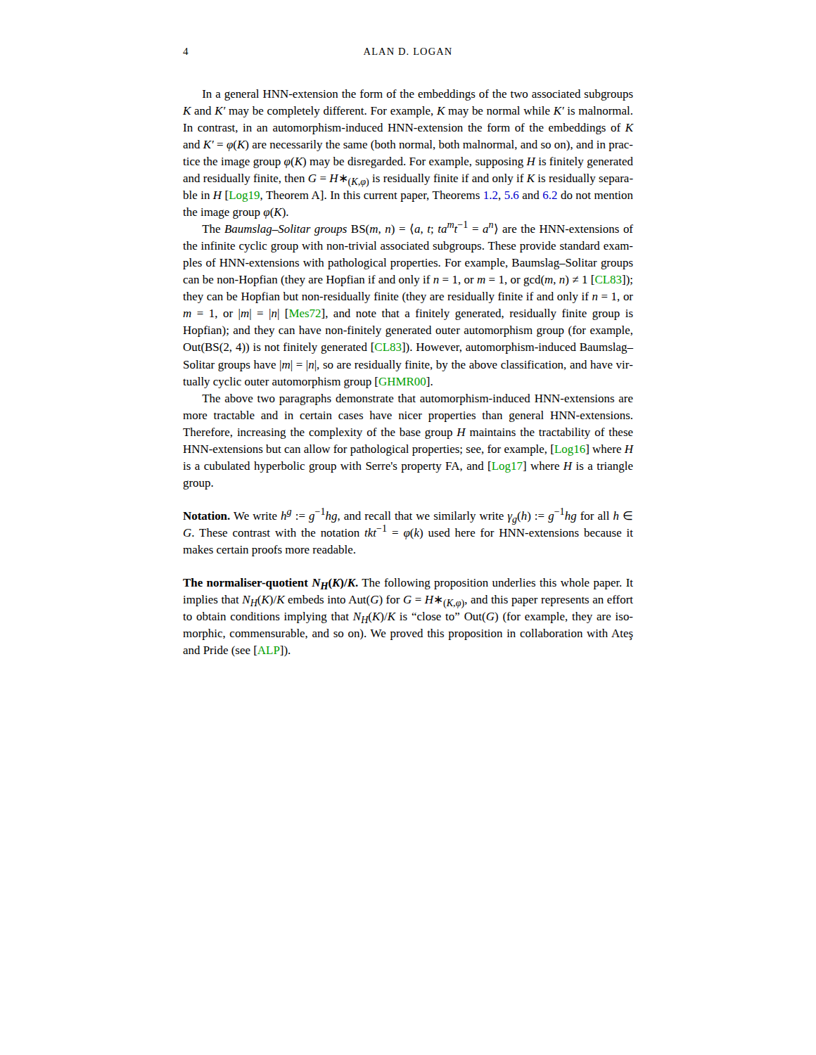4
Alan D. Logan
In a general HNN-extension the form of the embeddings of the two associated subgroups K and K′ may be completely different. For example, K may be normal while K′ is malnormal. In contrast, in an automorphism-induced HNN-extension the form of the embeddings of K and K′ = φ(K) are necessarily the same (both normal, both malnormal, and so on), and in practice the image group φ(K) may be disregarded. For example, supposing H is finitely generated and residually finite, then G = H∗(K,φ) is residually finite if and only if K is residually separable in H [Log19, Theorem A]. In this current paper, Theorems 1.2, 5.6 and 6.2 do not mention the image group φ(K).
The Baumslag–Solitar groups BS(m, n) = ⟨a, t; tamt−1 = an⟩ are the HNN-extensions of the infinite cyclic group with non-trivial associated subgroups. These provide standard examples of HNN-extensions with pathological properties. For example, Baumslag–Solitar groups can be non-Hopfian (they are Hopfian if and only if n = 1, or m = 1, or gcd(m, n) ≠ 1 [CL83]); they can be Hopfian but non-residually finite (they are residually finite if and only if n = 1, or m = 1, or |m| = |n| [Mes72], and note that a finitely generated, residually finite group is Hopfian); and they can have non-finitely generated outer automorphism group (for example, Out(BS(2, 4)) is not finitely generated [CL83]). However, automorphism-induced Baumslag–Solitar groups have |m| = |n|, so are residually finite, by the above classification, and have virtually cyclic outer automorphism group [GHMR00].
The above two paragraphs demonstrate that automorphism-induced HNN-extensions are more tractable and in certain cases have nicer properties than general HNN-extensions. Therefore, increasing the complexity of the base group H maintains the tractability of these HNN-extensions but can allow for pathological properties; see, for example, [Log16] where H is a cubulated hyperbolic group with Serre's property FA, and [Log17] where H is a triangle group.
Notation. We write hg := g−1hg, and recall that we similarly write γg(h) := g−1hg for all h ∈ G. These contrast with the notation tkt−1 = φ(k) used here for HNN-extensions because it makes certain proofs more readable.
The normaliser-quotient NH(K)/K. The following proposition underlies this whole paper. It implies that NH(K)/K embeds into Aut(G) for G = H∗(K,φ), and this paper represents an effort to obtain conditions implying that NH(K)/K is “close to” Out(G) (for example, they are isomorphic, commensurable, and so on). We proved this proposition in collaboration with Ateş and Pride (see [ALP]).